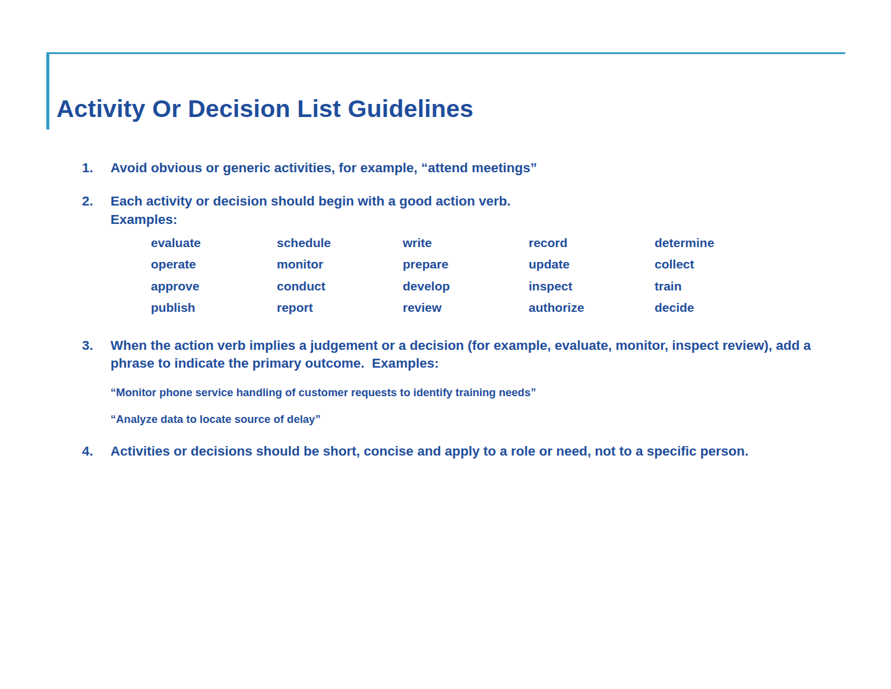Activity Or Decision List Guidelines
1. Avoid obvious or generic activities, for example, “attend meetings”
2. Each activity or decision should begin with a good action verb.
Examples:
| evaluate | schedule | write | record | determine |
| operate | monitor | prepare | update | collect |
| approve | conduct | develop | inspect | train |
| publish | report | review | authorize | decide |
3. When the action verb implies a judgement or a decision (for example, evaluate, monitor, inspect review), add a phrase to indicate the primary outcome. Examples:
“Monitor phone service handling of customer requests to identify training needs”
“Analyze data to locate source of delay”
4. Activities or decisions should be short, concise and apply to a role or need, not to a specific person.